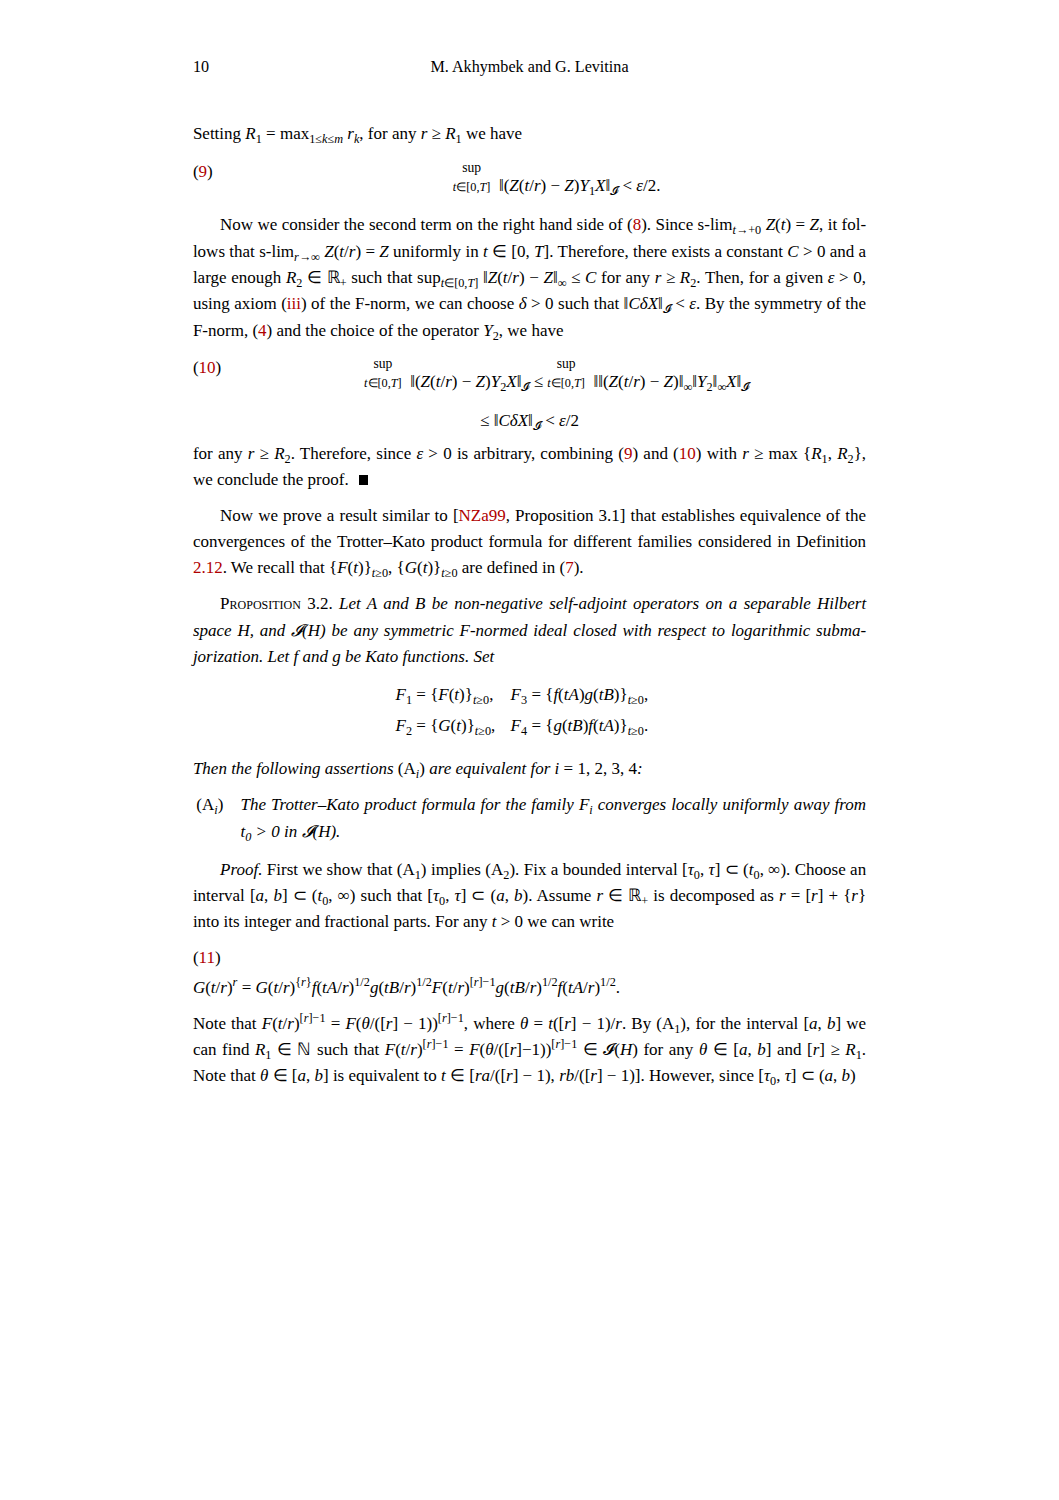10
M. Akhymbek and G. Levitina
Setting R 1 = max1≤k≤m rk, for any r ≥ R 1 we have
(9)
sup t∈[0,T] ‖(Z(t/r) − Z)Y 1 X‖𝓘 < ε/2.
Now we consider the second term on the right hand side of (8). Since s-limt→+0 Z(t) = Z, it follows that s-limr→∞ Z(t/r) = Z uniformly in t ∈ [0, T]. Therefore, there exists a constant C > 0 and a large enough R 2 ∈ ℝ+ such that supt∈[0,T] ‖Z(t/r) − Z‖∞ ≤ C for any r ≥ R 2. Then, for a given ε > 0, using axiom (iii) of the F-norm, we can choose δ > 0 such that ‖CδX‖𝓘 < ε. By the symmetry of the F-norm, (4) and the choice of the operator Y 2, we have
(10)
sup t∈[0,T] ‖(Z(t/r) − Z)Y 2 X‖𝓘 ≤ sup t∈[0,T] ‖‖(Z(t/r) − Z)‖∞‖Y 2‖∞X‖𝓘
≤ ‖CδX‖𝓘 < ε/2
for any r ≥ R 2. Therefore, since ε > 0 is arbitrary, combining (9) and (10) with r ≥ max {R 1, R 2}, we conclude the proof.
Now we prove a result similar to [NZa99, Proposition 3.1] that establishes equivalence of the convergences of the Trotter–Kato product formula for different families considered in Definition 2.12. We recall that {F(t)}t≥0, {G(t)}t≥0 are defined in (7).
Proposition 3.2. Let A and B be non-negative self-adjoint operators on a separable Hilbert space H, and 𝓘(H) be any symmetric F-normed ideal closed with respect to logarithmic submajorization. Let f and g be Kato functions. Set
F 1 = {F(t)}t≥0,
F 3 = {f(tA)g(tB)}t≥0,
F 2 = {G(t)}t≥0,
F 4 = {g(tB)f(tA)}t≥0.
Then the following assertions (Ai) are equivalent for i = 1, 2, 3, 4:
(Ai)
The Trotter–Kato product formula for the family Fi converges locally uniformly away from t0 > 0 in 𝓘(H).
Proof. First we show that (A1) implies (A2). Fix a bounded interval [τ 0, τ] ⊂ (t 0, ∞). Choose an interval [a, b] ⊂ (t 0, ∞) such that [τ 0, τ] ⊂ (a, b). Assume r ∈ ℝ+ is decomposed as r = [r] + {r} into its integer and fractional parts. For any t > 0 we can write
(11)
G(t/r)r = G(t/r){r}f(tA/r)1/2 g(tB/r)1/2 F(t/r)[r]−1 g(tB/r)1/2 f(tA/r)1/2.
Note that F(t/r)[r]−1 = F(θ/([r] − 1))[r]−1, where θ = t([r] − 1)/r. By (A1), for the interval [a, b] we can find R 1 ∈ ℕ such that F(t/r)[r]−1 = F(θ/([r]−1))[r]−1 ∈ 𝓘(H) for any θ ∈ [a, b] and [r] ≥ R 1. Note that θ ∈ [a, b] is equivalent to t ∈ [ra/([r] − 1), rb/([r] − 1)]. However, since [τ 0, τ] ⊂ (a, b)